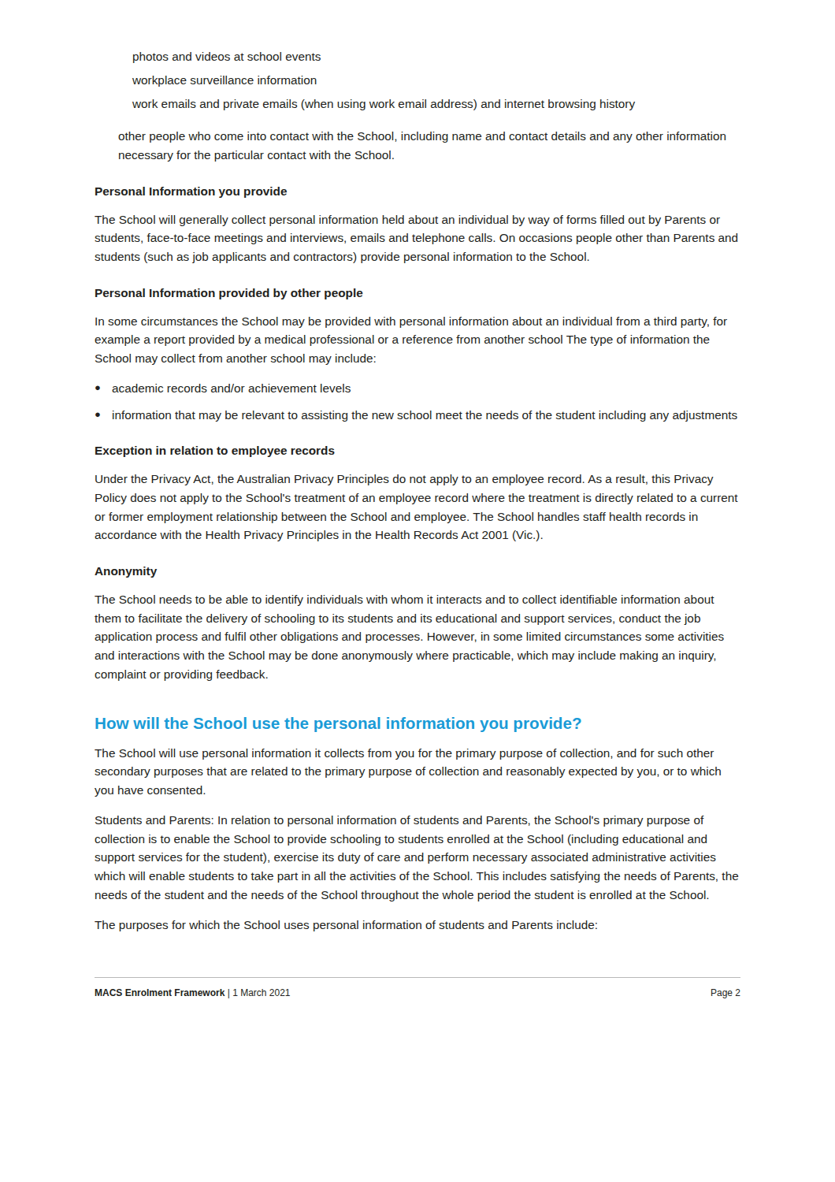photos and videos at school events
workplace surveillance information
work emails and private emails (when using work email address) and internet browsing history
other people who come into contact with the School, including name and contact details and any other information necessary for the particular contact with the School.
Personal Information you provide
The School will generally collect personal information held about an individual by way of forms filled out by Parents or students, face-to-face meetings and interviews, emails and telephone calls. On occasions people other than Parents and students (such as job applicants and contractors) provide personal information to the School.
Personal Information provided by other people
In some circumstances the School may be provided with personal information about an individual from a third party, for example a report provided by a medical professional or a reference from another school The type of information the School may collect from another school may include:
academic records and/or achievement levels
information that may be relevant to assisting the new school meet the needs of the student including any adjustments
Exception in relation to employee records
Under the Privacy Act, the Australian Privacy Principles do not apply to an employee record. As a result, this Privacy Policy does not apply to the School's treatment of an employee record where the treatment is directly related to a current or former employment relationship between the School and employee. The School handles staff health records in accordance with the Health Privacy Principles in the Health Records Act 2001 (Vic.).
Anonymity
The School needs to be able to identify individuals with whom it interacts and to collect identifiable information about them to facilitate the delivery of schooling to its students and its educational and support services, conduct the job application process and fulfil other obligations and processes. However, in some limited circumstances some activities and interactions with the School may be done anonymously where practicable, which may include making an inquiry, complaint or providing feedback.
How will the School use the personal information you provide?
The School will use personal information it collects from you for the primary purpose of collection, and for such other secondary purposes that are related to the primary purpose of collection and reasonably expected by you, or to which you have consented.
Students and Parents: In relation to personal information of students and Parents, the School's primary purpose of collection is to enable the School to provide schooling to students enrolled at the School (including educational and support services for the student), exercise its duty of care and perform necessary associated administrative activities which will enable students to take part in all the activities of the School. This includes satisfying the needs of Parents, the needs of the student and the needs of the School throughout the whole period the student is enrolled at the School.
The purposes for which the School uses personal information of students and Parents include:
MACS Enrolment Framework | 1 March 2021
Page 2